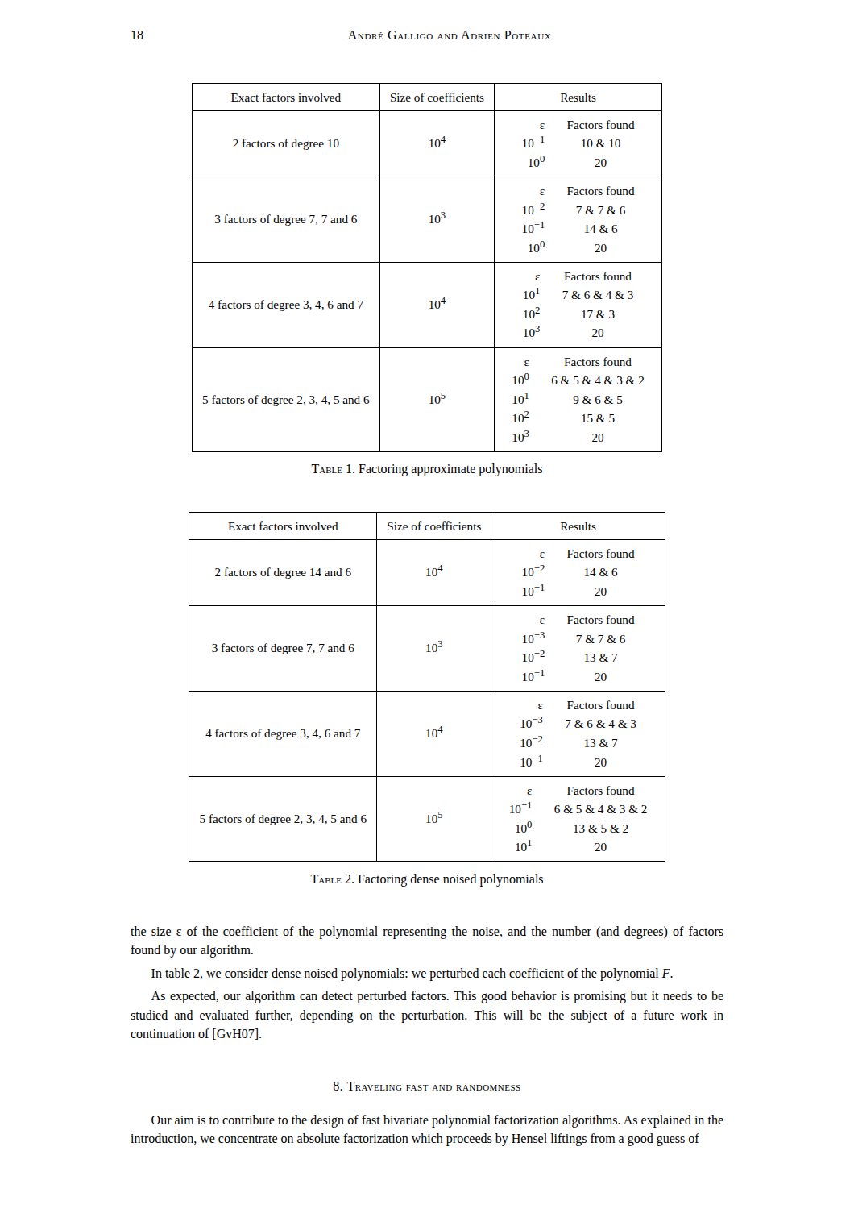18 André Galligo and Adrien Poteaux
| Exact factors involved | Size of coefficients | Results |
| --- | --- | --- |
| 2 factors of degree 10 | 10 4 | / ε / Factors found / / 10 −1 / 10 & 10 / / 10 0 / 20 / |
| 3 factors of degree 7, 7 and 6 | 10 3 | / ε / Factors found / / 10 −2 / 7 & 7 & 6 / / 10 −1 / 14 & 6 / / 10 0 / 20 / |
| 4 factors of degree 3, 4, 6 and 7 | 10 4 | / ε / Factors found / / 10 1 / 7 & 6 & 4 & 3 / / 10 2 / 17 & 3 / / 10 3 / 20 / |
| 5 factors of degree 2, 3, 4, 5 and 6 | 10 5 | / ε / Factors found / / 10 0 / 6 & 5 & 4 & 3 & 2 / / 10 1 / 9 & 6 & 5 / / 10 2 / 15 & 5 / / 10 3 / 20 / |
Table 1. Factoring approximate polynomials
| Exact factors involved | Size of coefficients | Results |
| --- | --- | --- |
| 2 factors of degree 14 and 6 | 10 4 | / ε / Factors found / / 10 −2 / 14 & 6 / / 10 −1 / 20 / |
| 3 factors of degree 7, 7 and 6 | 10 3 | / ε / Factors found / / 10 −3 / 7 & 7 & 6 / / 10 −2 / 13 & 7 / / 10 −1 / 20 / |
| 4 factors of degree 3, 4, 6 and 7 | 10 4 | / ε / Factors found / / 10 −3 / 7 & 6 & 4 & 3 / / 10 −2 / 13 & 7 / / 10 −1 / 20 / |
| 5 factors of degree 2, 3, 4, 5 and 6 | 10 5 | / ε / Factors found / / 10 −1 / 6 & 5 & 4 & 3 & 2 / / 10 0 / 13 & 5 & 2 / / 10 1 / 20 / |
Table 2. Factoring dense noised polynomials
the size ε of the coefficient of the polynomial representing the noise, and the number (and degrees) of factors found by our algorithm.
In table 2, we consider dense noised polynomials: we perturbed each coefficient of the polynomial F.
As expected, our algorithm can detect perturbed factors. This good behavior is promising but it needs to be studied and evaluated further, depending on the perturbation. This will be the subject of a future work in continuation of [GvH07].
8. Traveling fast and randomness
Our aim is to contribute to the design of fast bivariate polynomial factorization algorithms. As explained in the introduction, we concentrate on absolute factorization which proceeds by Hensel liftings from a good guess of